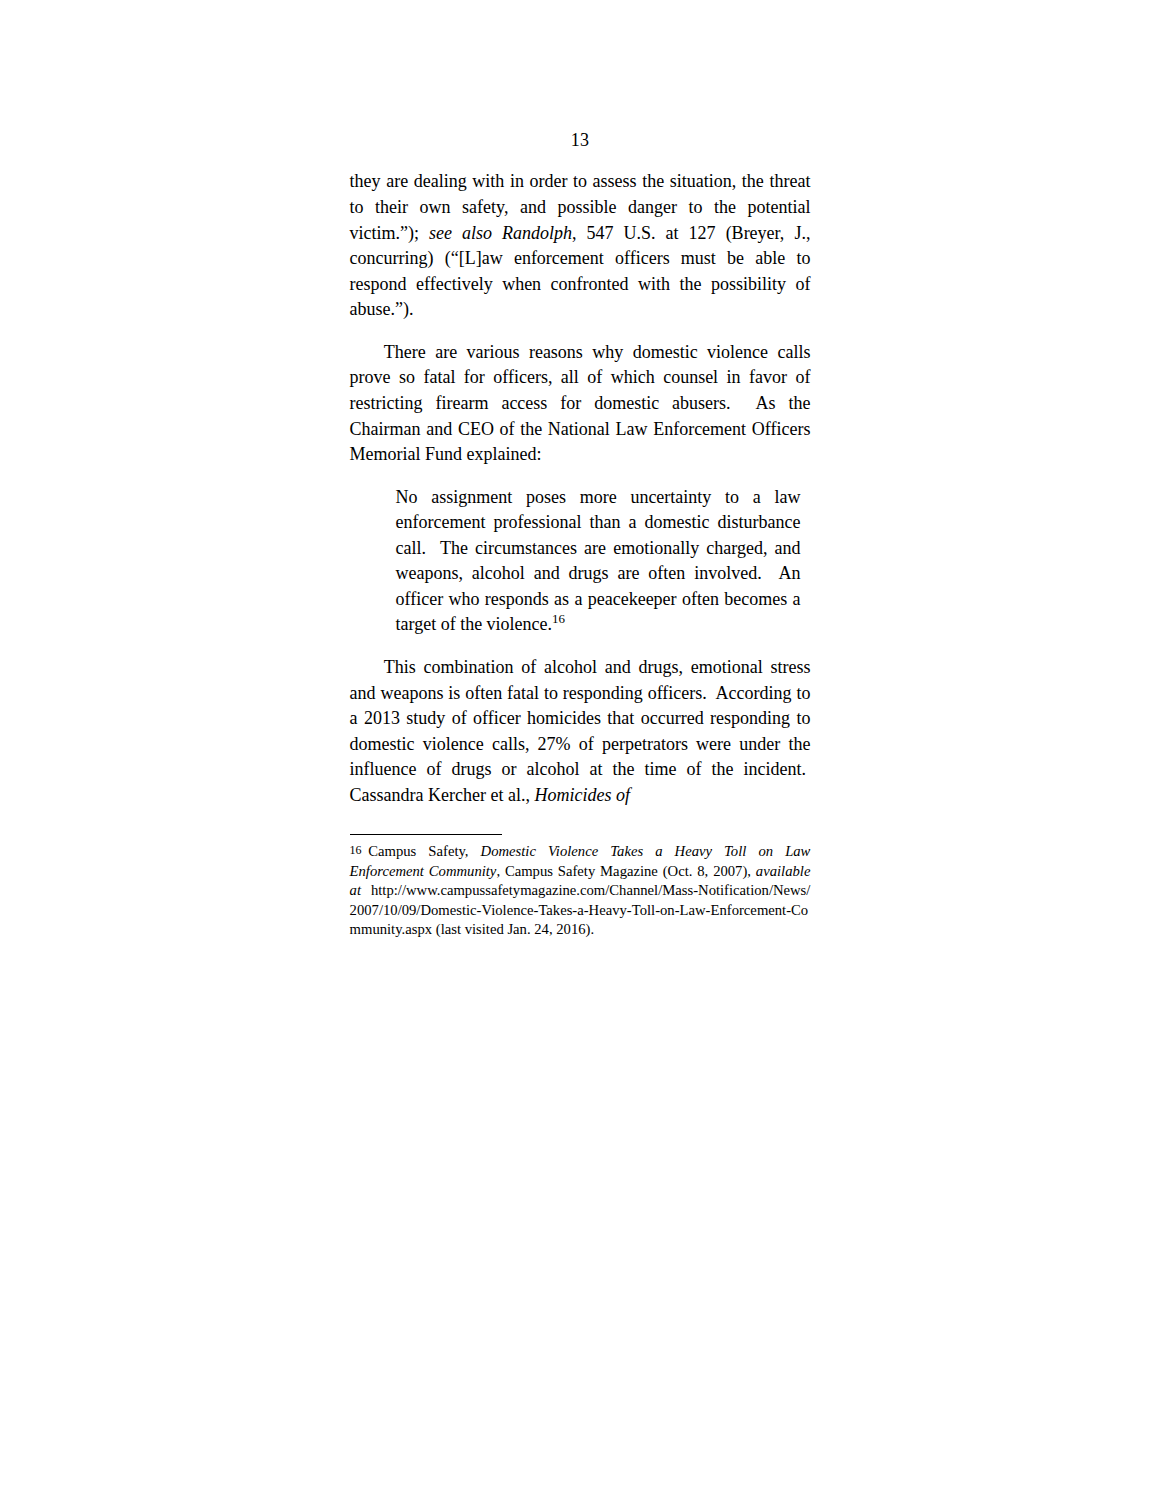13
they are dealing with in order to assess the situation, the threat to their own safety, and possible danger to the potential victim.”); see also Randolph, 547 U.S. at 127 (Breyer, J., concurring) (“[L]aw enforcement officers must be able to respond effectively when confronted with the possibility of abuse.”).
There are various reasons why domestic violence calls prove so fatal for officers, all of which counsel in favor of restricting firearm access for domestic abusers. As the Chairman and CEO of the National Law Enforcement Officers Memorial Fund explained:
No assignment poses more uncertainty to a law enforcement professional than a domestic disturbance call. The circumstances are emotionally charged, and weapons, alcohol and drugs are often involved. An officer who responds as a peacekeeper often becomes a target of the violence.16
This combination of alcohol and drugs, emotional stress and weapons is often fatal to responding officers. According to a 2013 study of officer homicides that occurred responding to domestic violence calls, 27% of perpetrators were under the influence of drugs or alcohol at the time of the incident. Cassandra Kercher et al., Homicides of
16 Campus Safety, Domestic Violence Takes a Heavy Toll on Law Enforcement Community, Campus Safety Magazine (Oct. 8, 2007), available at http://www.campussafetymagazine.com/Channel/Mass-Notification/News/2007/10/09/Domestic-Violence-Takes-a-Heavy-Toll-on-Law-Enforcement-Community.aspx (last visited Jan. 24, 2016).